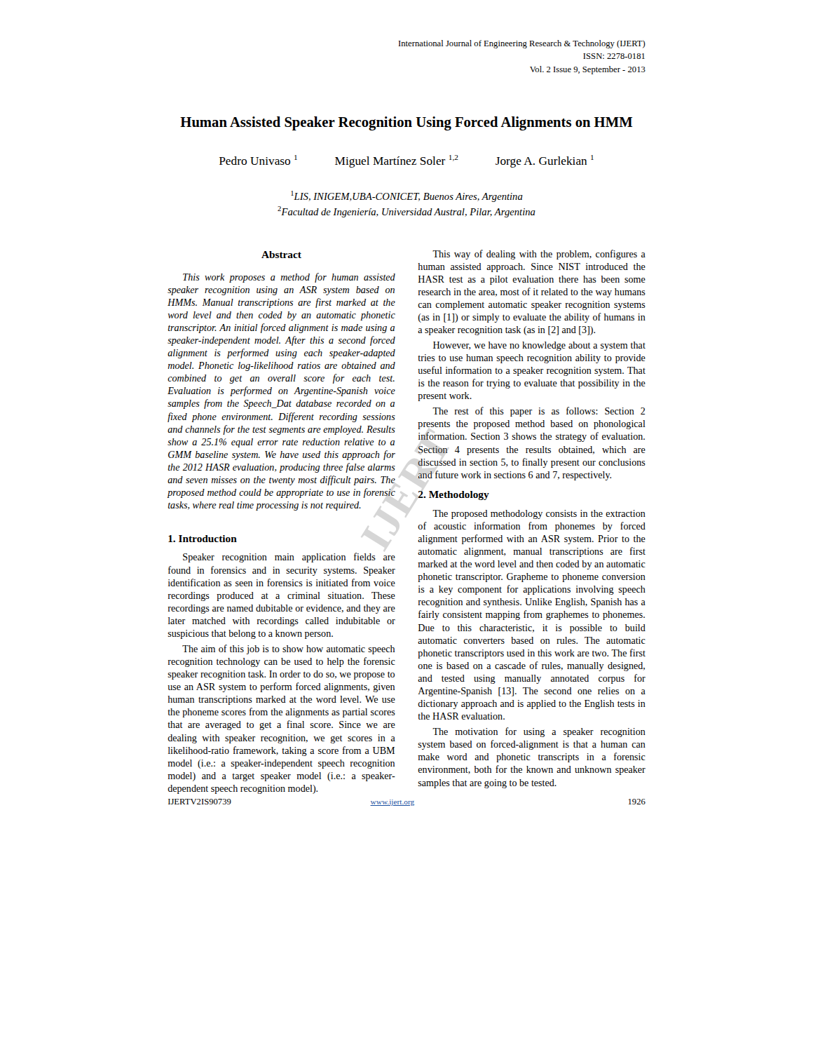International Journal of Engineering Research & Technology (IJERT)
ISSN: 2278-0181
Vol. 2 Issue 9, September - 2013
Human Assisted Speaker Recognition Using Forced Alignments on HMM
Pedro Univaso 1 Miguel Martínez Soler 1,2 Jorge A. Gurlekian 1
1LIS, INIGEM,UBA-CONICET, Buenos Aires, Argentina
2Facultad de Ingeniería, Universidad Austral, Pilar, Argentina
IJERT
Abstract
This work proposes a method for human assisted speaker recognition using an ASR system based on HMMs. Manual transcriptions are first marked at the word level and then coded by an automatic phonetic transcriptor. An initial forced alignment is made using a speaker-independent model. After this a second forced alignment is performed using each speaker-adapted model. Phonetic log-likelihood ratios are obtained and combined to get an overall score for each test. Evaluation is performed on Argentine-Spanish voice samples from the Speech_Dat database recorded on a fixed phone environment. Different recording sessions and channels for the test segments are employed. Results show a 25.1% equal error rate reduction relative to a GMM baseline system. We have used this approach for the 2012 HASR evaluation, producing three false alarms and seven misses on the twenty most difficult pairs. The proposed method could be appropriate to use in forensic tasks, where real time processing is not required.
1. Introduction
Speaker recognition main application fields are found in forensics and in security systems. Speaker identification as seen in forensics is initiated from voice recordings produced at a criminal situation. These recordings are named dubitable or evidence, and they are later matched with recordings called indubitable or suspicious that belong to a known person.
The aim of this job is to show how automatic speech recognition technology can be used to help the forensic speaker recognition task. In order to do so, we propose to use an ASR system to perform forced alignments, given human transcriptions marked at the word level. We use the phoneme scores from the alignments as partial scores that are averaged to get a final score. Since we are dealing with speaker recognition, we get scores in a likelihood-ratio framework, taking a score from a UBM model (i.e.: a speaker-independent speech recognition model) and a target speaker model (i.e.: a speaker-dependent speech recognition model).
This way of dealing with the problem, configures a human assisted approach. Since NIST introduced the HASR test as a pilot evaluation there has been some research in the area, most of it related to the way humans can complement automatic speaker recognition systems (as in [1]) or simply to evaluate the ability of humans in a speaker recognition task (as in [2] and [3]).
However, we have no knowledge about a system that tries to use human speech recognition ability to provide useful information to a speaker recognition system. That is the reason for trying to evaluate that possibility in the present work.
The rest of this paper is as follows: Section 2 presents the proposed method based on phonological information. Section 3 shows the strategy of evaluation. Section 4 presents the results obtained, which are discussed in section 5, to finally present our conclusions and future work in sections 6 and 7, respectively.
2. Methodology
The proposed methodology consists in the extraction of acoustic information from phonemes by forced alignment performed with an ASR system. Prior to the automatic alignment, manual transcriptions are first marked at the word level and then coded by an automatic phonetic transcriptor. Grapheme to phoneme conversion is a key component for applications involving speech recognition and synthesis. Unlike English, Spanish has a fairly consistent mapping from graphemes to phonemes. Due to this characteristic, it is possible to build automatic converters based on rules. The automatic phonetic transcriptors used in this work are two. The first one is based on a cascade of rules, manually designed, and tested using manually annotated corpus for Argentine-Spanish [13]. The second one relies on a dictionary approach and is applied to the English tests in the HASR evaluation.
The motivation for using a speaker recognition system based on forced-alignment is that a human can make word and phonetic transcripts in a forensic environment, both for the known and unknown speaker samples that are going to be tested.
IJERTV2IS90739 www.ijert.org 1926